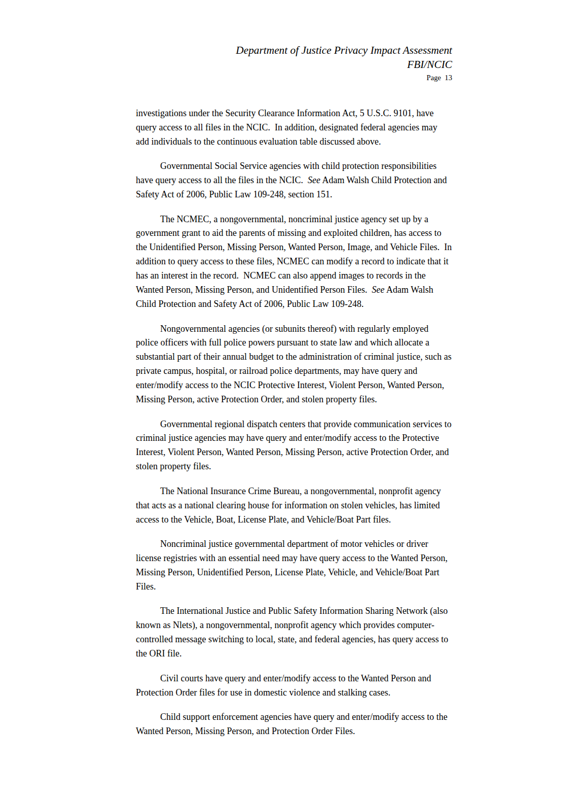Department of Justice Privacy Impact Assessment FBI/NCIC Page 13
investigations under the Security Clearance Information Act, 5 U.S.C. 9101, have query access to all files in the NCIC. In addition, designated federal agencies may add individuals to the continuous evaluation table discussed above.
Governmental Social Service agencies with child protection responsibilities have query access to all the files in the NCIC. See Adam Walsh Child Protection and Safety Act of 2006, Public Law 109-248, section 151.
The NCMEC, a nongovernmental, noncriminal justice agency set up by a government grant to aid the parents of missing and exploited children, has access to the Unidentified Person, Missing Person, Wanted Person, Image, and Vehicle Files. In addition to query access to these files, NCMEC can modify a record to indicate that it has an interest in the record. NCMEC can also append images to records in the Wanted Person, Missing Person, and Unidentified Person Files. See Adam Walsh Child Protection and Safety Act of 2006, Public Law 109-248.
Nongovernmental agencies (or subunits thereof) with regularly employed police officers with full police powers pursuant to state law and which allocate a substantial part of their annual budget to the administration of criminal justice, such as private campus, hospital, or railroad police departments, may have query and enter/modify access to the NCIC Protective Interest, Violent Person, Wanted Person, Missing Person, active Protection Order, and stolen property files.
Governmental regional dispatch centers that provide communication services to criminal justice agencies may have query and enter/modify access to the Protective Interest, Violent Person, Wanted Person, Missing Person, active Protection Order, and stolen property files.
The National Insurance Crime Bureau, a nongovernmental, nonprofit agency that acts as a national clearing house for information on stolen vehicles, has limited access to the Vehicle, Boat, License Plate, and Vehicle/Boat Part files.
Noncriminal justice governmental department of motor vehicles or driver license registries with an essential need may have query access to the Wanted Person, Missing Person, Unidentified Person, License Plate, Vehicle, and Vehicle/Boat Part Files.
The International Justice and Public Safety Information Sharing Network (also known as Nlets), a nongovernmental, nonprofit agency which provides computer-controlled message switching to local, state, and federal agencies, has query access to the ORI file.
Civil courts have query and enter/modify access to the Wanted Person and Protection Order files for use in domestic violence and stalking cases.
Child support enforcement agencies have query and enter/modify access to the Wanted Person, Missing Person, and Protection Order Files.